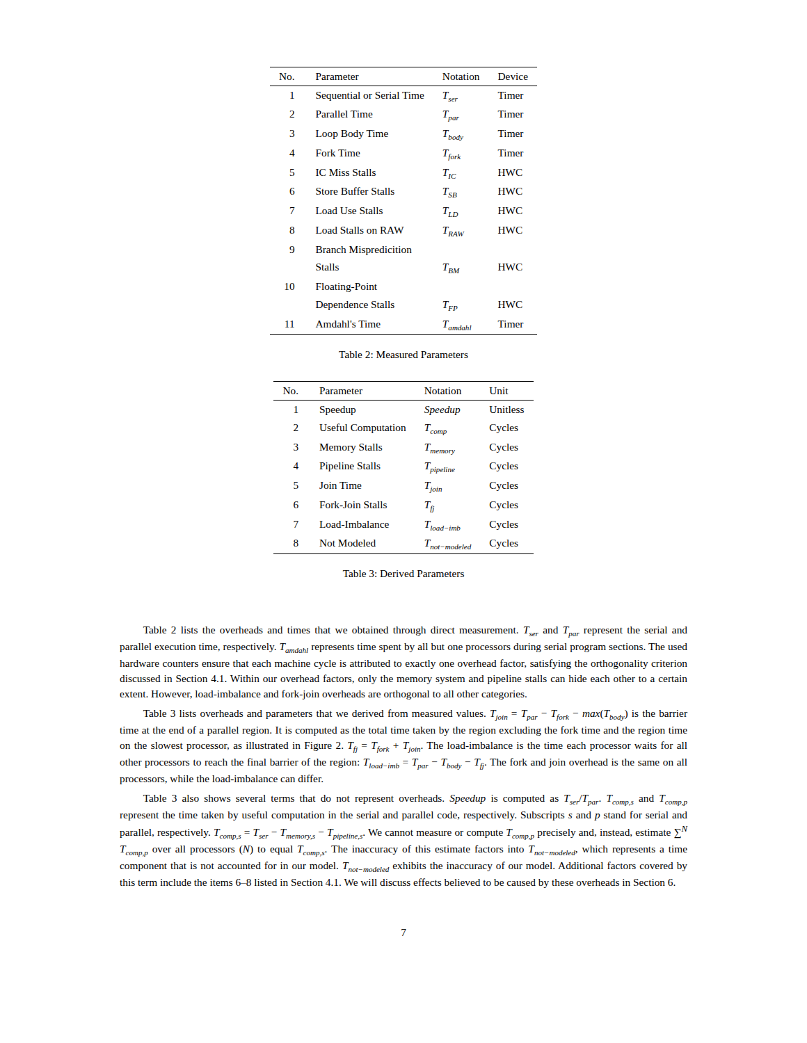Table 2: Measured Parameters
| No. | Parameter | Notation | Device |
| --- | --- | --- | --- |
| 1 | Sequential or Serial Time | T ser | Timer |
| 2 | Parallel Time | T par | Timer |
| 3 | Loop Body Time | T body | Timer |
| 4 | Fork Time | T fork | Timer |
| 5 | IC Miss Stalls | T IC | HWC |
| 6 | Store Buffer Stalls | T SB | HWC |
| 7 | Load Use Stalls | T LD | HWC |
| 8 | Load Stalls on RAW | T RAW | HWC |
| 9 | Branch Mispredicition | | |
| | Stalls | T BM | HWC |
| 10 | Floating-Point | | |
| | Dependence Stalls | T FP | HWC |
| 11 | Amdahl's Time | T amdahl | Timer |
Table 3: Derived Parameters
| No. | Parameter | Notation | Unit |
| --- | --- | --- | --- |
| 1 | Speedup | Speedup | Unitless |
| 2 | Useful Computation | T comp | Cycles |
| 3 | Memory Stalls | T memory | Cycles |
| 4 | Pipeline Stalls | T pipeline | Cycles |
| 5 | Join Time | T join | Cycles |
| 6 | Fork-Join Stalls | T fj | Cycles |
| 7 | Load-Imbalance | T load−imb | Cycles |
| 8 | Not Modeled | T not−modeled | Cycles |
Table 2 lists the overheads and times that we obtained through direct measurement. Tser and Tpar represent the serial and parallel execution time, respectively. Tamdahl represents time spent by all but one processors during serial program sections. The used hardware counters ensure that each machine cycle is attributed to exactly one overhead factor, satisfying the orthogonality criterion discussed in Section 4.1. Within our overhead factors, only the memory system and pipeline stalls can hide each other to a certain extent. However, load-imbalance and fork-join overheads are orthogonal to all other categories.
Table 3 lists overheads and parameters that we derived from measured values. Tjoin = Tpar − Tfork − max(Tbody) is the barrier time at the end of a parallel region. It is computed as the total time taken by the region excluding the fork time and the region time on the slowest processor, as illustrated in Figure 2. Tfj = Tfork + Tjoin. The load-imbalance is the time each processor waits for all other processors to reach the final barrier of the region: Tload−imb = Tpar − Tbody − Tfj. The fork and join overhead is the same on all processors, while the load-imbalance can differ.
Table 3 also shows several terms that do not represent overheads. Speedup is computed as Tser/Tpar. Tcomp,s and Tcomp,p represent the time taken by useful computation in the serial and parallel code, respectively. Subscripts s and p stand for serial and parallel, respectively. Tcomp,s = Tser − Tmemory,s − Tpipeline,s. We cannot measure or compute Tcomp,p precisely and, instead, estimate ∑N Tcomp,p over all processors (N) to equal Tcomp,s. The inaccuracy of this estimate factors into Tnot−modeled, which represents a time component that is not accounted for in our model. Tnot−modeled exhibits the inaccuracy of our model. Additional factors covered by this term include the items 6–8 listed in Section 4.1. We will discuss effects believed to be caused by these overheads in Section 6.
7